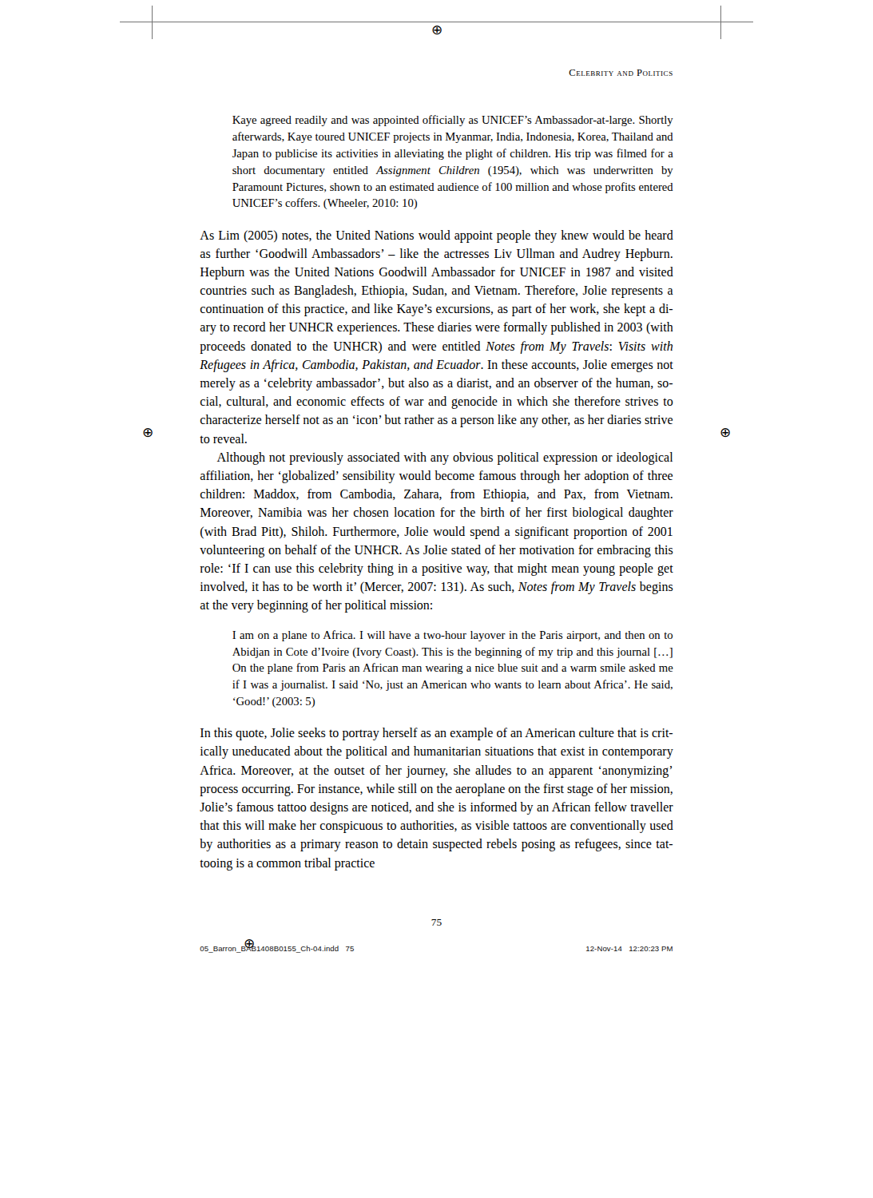⊕ ⊕ ⊕ ⊕
Celebrity and Politics
Kaye agreed readily and was appointed officially as UNICEF’s Ambassador-at-large. Shortly afterwards, Kaye toured UNICEF projects in Myanmar, India, Indonesia, Korea, Thailand and Japan to publicise its activities in alleviating the plight of children. His trip was filmed for a short documentary entitled Assignment Children (1954), which was underwritten by Paramount Pictures, shown to an estimated audience of 100 million and whose profits entered UNICEF’s coffers. (Wheeler, 2010: 10)
As Lim (2005) notes, the United Nations would appoint people they knew would be heard as further ‘Goodwill Ambassadors’ – like the actresses Liv Ullman and Audrey Hepburn. Hepburn was the United Nations Goodwill Ambassador for UNICEF in 1987 and visited countries such as Bangladesh, Ethiopia, Sudan, and Vietnam. Therefore, Jolie represents a continuation of this practice, and like Kaye’s excursions, as part of her work, she kept a diary to record her UNHCR experiences. These diaries were formally published in 2003 (with proceeds donated to the UNHCR) and were entitled Notes from My Travels: Visits with Refugees in Africa, Cambodia, Pakistan, and Ecuador. In these accounts, Jolie emerges not merely as a ‘celebrity ambassador’, but also as a diarist, and an observer of the human, social, cultural, and economic effects of war and genocide in which she therefore strives to characterize herself not as an ‘icon’ but rather as a person like any other, as her diaries strive to reveal.
Although not previously associated with any obvious political expression or ideological affiliation, her ‘globalized’ sensibility would become famous through her adoption of three children: Maddox, from Cambodia, Zahara, from Ethiopia, and Pax, from Vietnam. Moreover, Namibia was her chosen location for the birth of her first biological daughter (with Brad Pitt), Shiloh. Furthermore, Jolie would spend a significant proportion of 2001 volunteering on behalf of the UNHCR. As Jolie stated of her motivation for embracing this role: ‘If I can use this celebrity thing in a positive way, that might mean young people get involved, it has to be worth it’ (Mercer, 2007: 131). As such, Notes from My Travels begins at the very beginning of her political mission:
I am on a plane to Africa. I will have a two-hour layover in the Paris airport, and then on to Abidjan in Cote d’Ivoire (Ivory Coast). This is the beginning of my trip and this journal […] On the plane from Paris an African man wearing a nice blue suit and a warm smile asked me if I was a journalist. I said ‘No, just an American who wants to learn about Africa’. He said, ‘Good!’ (2003: 5)
In this quote, Jolie seeks to portray herself as an example of an American culture that is critically uneducated about the political and humanitarian situations that exist in contemporary Africa. Moreover, at the outset of her journey, she alludes to an apparent ‘anonymizing’ process occurring. For instance, while still on the aeroplane on the first stage of her mission, Jolie’s famous tattoo designs are noticed, and she is informed by an African fellow traveller that this will make her conspicuous to authorities, as visible tattoos are conventionally used by authorities as a primary reason to detain suspected rebels posing as refugees, since tattooing is a common tribal practice
75
05_Barron_BAB1408B0155_Ch-04.indd 75 12-Nov-14 12:20:23 PM